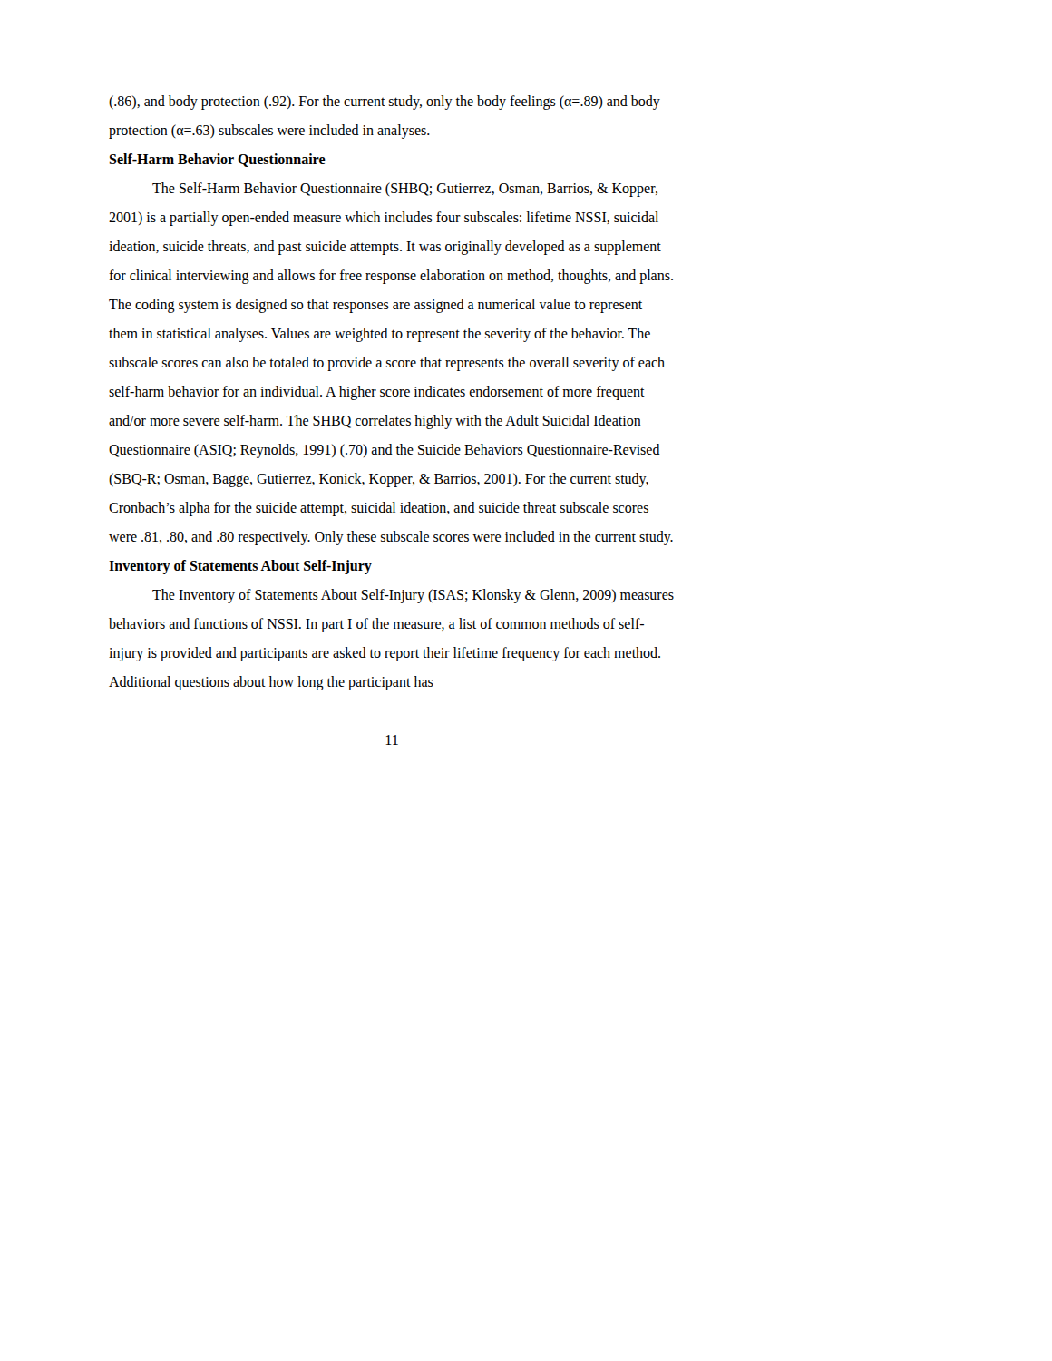(.86), and body protection (.92). For the current study, only the body feelings (α=.89) and body protection (α=.63) subscales were included in analyses.
Self-Harm Behavior Questionnaire
The Self-Harm Behavior Questionnaire (SHBQ; Gutierrez, Osman, Barrios, & Kopper, 2001) is a partially open-ended measure which includes four subscales: lifetime NSSI, suicidal ideation, suicide threats, and past suicide attempts. It was originally developed as a supplement for clinical interviewing and allows for free response elaboration on method, thoughts, and plans. The coding system is designed so that responses are assigned a numerical value to represent them in statistical analyses. Values are weighted to represent the severity of the behavior. The subscale scores can also be totaled to provide a score that represents the overall severity of each self-harm behavior for an individual. A higher score indicates endorsement of more frequent and/or more severe self-harm. The SHBQ correlates highly with the Adult Suicidal Ideation Questionnaire (ASIQ; Reynolds, 1991) (.70) and the Suicide Behaviors Questionnaire-Revised (SBQ-R; Osman, Bagge, Gutierrez, Konick, Kopper, & Barrios, 2001). For the current study, Cronbach’s alpha for the suicide attempt, suicidal ideation, and suicide threat subscale scores were .81, .80, and .80 respectively. Only these subscale scores were included in the current study.
Inventory of Statements About Self-Injury
The Inventory of Statements About Self-Injury (ISAS; Klonsky & Glenn, 2009) measures behaviors and functions of NSSI. In part I of the measure, a list of common methods of self-injury is provided and participants are asked to report their lifetime frequency for each method. Additional questions about how long the participant has
11